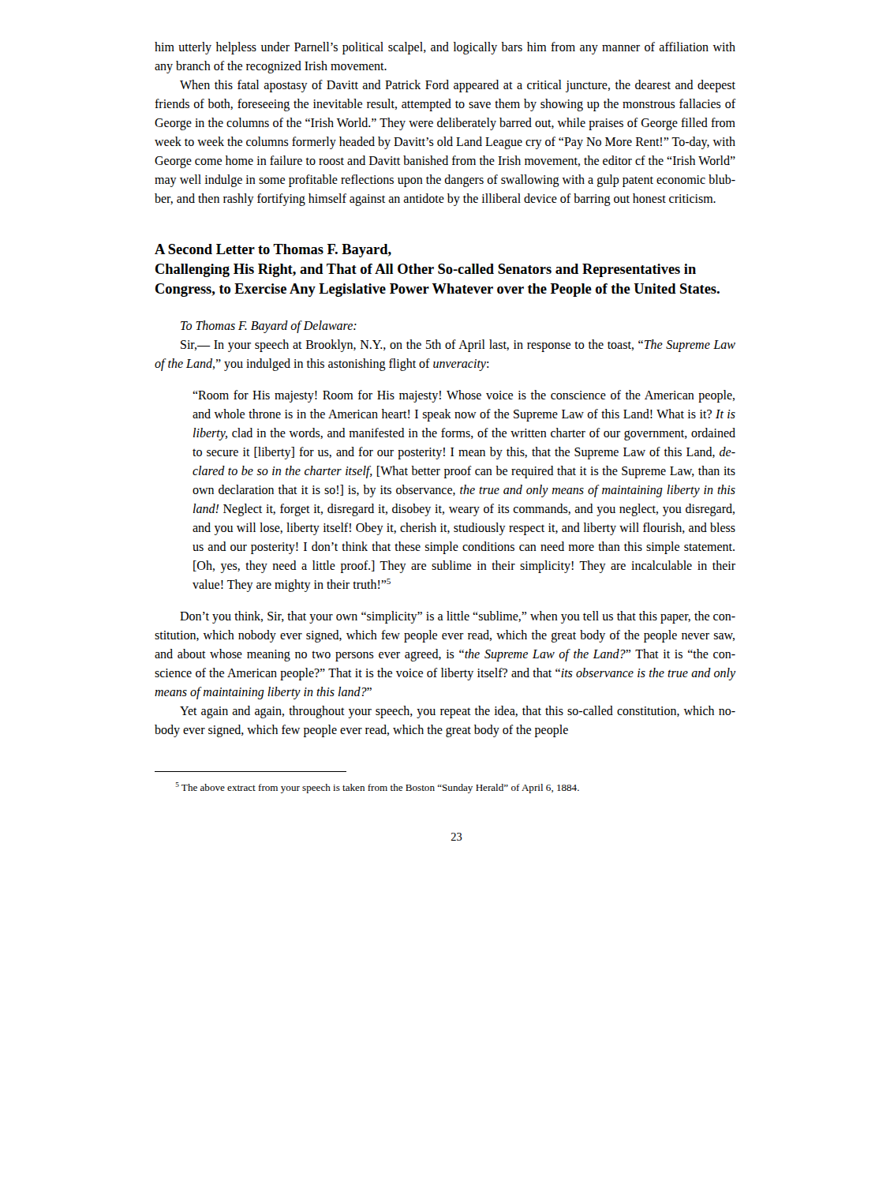him utterly helpless under Parnell’s political scalpel, and logically bars him from any manner of affiliation with any branch of the recognized Irish movement.
When this fatal apostasy of Davitt and Patrick Ford appeared at a critical juncture, the dearest and deepest friends of both, foreseeing the inevitable result, attempted to save them by showing up the monstrous fallacies of George in the columns of the “Irish World.” They were deliberately barred out, while praises of George filled from week to week the columns formerly headed by Davitt’s old Land League cry of “Pay No More Rent!” To-day, with George come home in failure to roost and Davitt banished from the Irish movement, the editor cf the “Irish World” may well indulge in some profitable reflections upon the dangers of swallowing with a gulp patent economic blubber, and then rashly fortifying himself against an antidote by the illiberal device of barring out honest criticism.
A Second Letter to Thomas F. Bayard,
Challenging His Right, and That of All Other So-called Senators and Representatives in Congress, to Exercise Any Legislative Power Whatever over the People of the United States.
To Thomas F. Bayard of Delaware:
Sir,— In your speech at Brooklyn, N.Y., on the 5th of April last, in response to the toast, “The Supreme Law of the Land,” you indulged in this astonishing flight of unveracity:
“Room for His majesty! Room for His majesty! Whose voice is the conscience of the American people, and whole throne is in the American heart! I speak now of the Supreme Law of this Land! What is it? It is liberty, clad in the words, and manifested in the forms, of the written charter of our government, ordained to secure it [liberty] for us, and for our posterity! I mean by this, that the Supreme Law of this Land, declared to be so in the charter itself, [What better proof can be required that it is the Supreme Law, than its own declaration that it is so!] is, by its observance, the true and only means of maintaining liberty in this land! Neglect it, forget it, disregard it, disobey it, weary of its commands, and you neglect, you disregard, and you will lose, liberty itself! Obey it, cherish it, studiously respect it, and liberty will flourish, and bless us and our posterity! I don’t think that these simple conditions can need more than this simple statement. [Oh, yes, they need a little proof.] They are sublime in their simplicity! They are incalculable in their value! They are mighty in their truth!”5
Don’t you think, Sir, that your own “simplicity” is a little “sublime,” when you tell us that this paper, the constitution, which nobody ever signed, which few people ever read, which the great body of the people never saw, and about whose meaning no two persons ever agreed, is “the Supreme Law of the Land?” That it is “the conscience of the American people?” That it is the voice of liberty itself? and that “its observance is the true and only means of maintaining liberty in this land?”
Yet again and again, throughout your speech, you repeat the idea, that this so-called constitution, which nobody ever signed, which few people ever read, which the great body of the people
5 The above extract from your speech is taken from the Boston “Sunday Herald” of April 6, 1884.
23